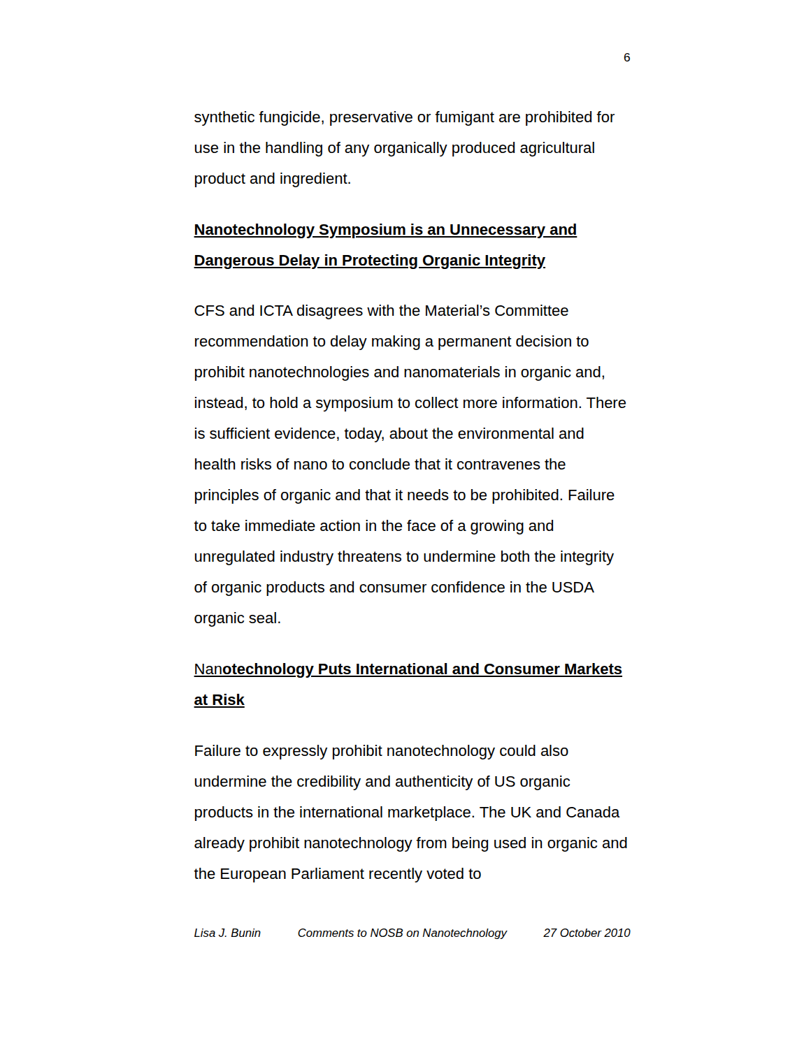6
synthetic fungicide, preservative or fumigant are prohibited for use in the handling of any organically produced agricultural product and ingredient.
Nanotechnology Symposium is an Unnecessary and Dangerous Delay in Protecting Organic Integrity
CFS and ICTA disagrees with the Material’s Committee recommendation to delay making a permanent decision to prohibit nanotechnologies and nanomaterials in organic and, instead, to hold a symposium to collect more information. There is sufficient evidence, today, about the environmental and health risks of nano to conclude that it contravenes the principles of organic and that it needs to be prohibited. Failure to take immediate action in the face of a growing and unregulated industry threatens to undermine both the integrity of organic products and consumer confidence in the USDA organic seal.
Nanotechnology Puts International and Consumer Markets at Risk
Failure to expressly prohibit nanotechnology could also undermine the credibility and authenticity of US organic products in the international marketplace. The UK and Canada already prohibit nanotechnology from being used in organic and the European Parliament recently voted to
Lisa J. Bunin Comments to NOSB on Nanotechnology 27 October 2010